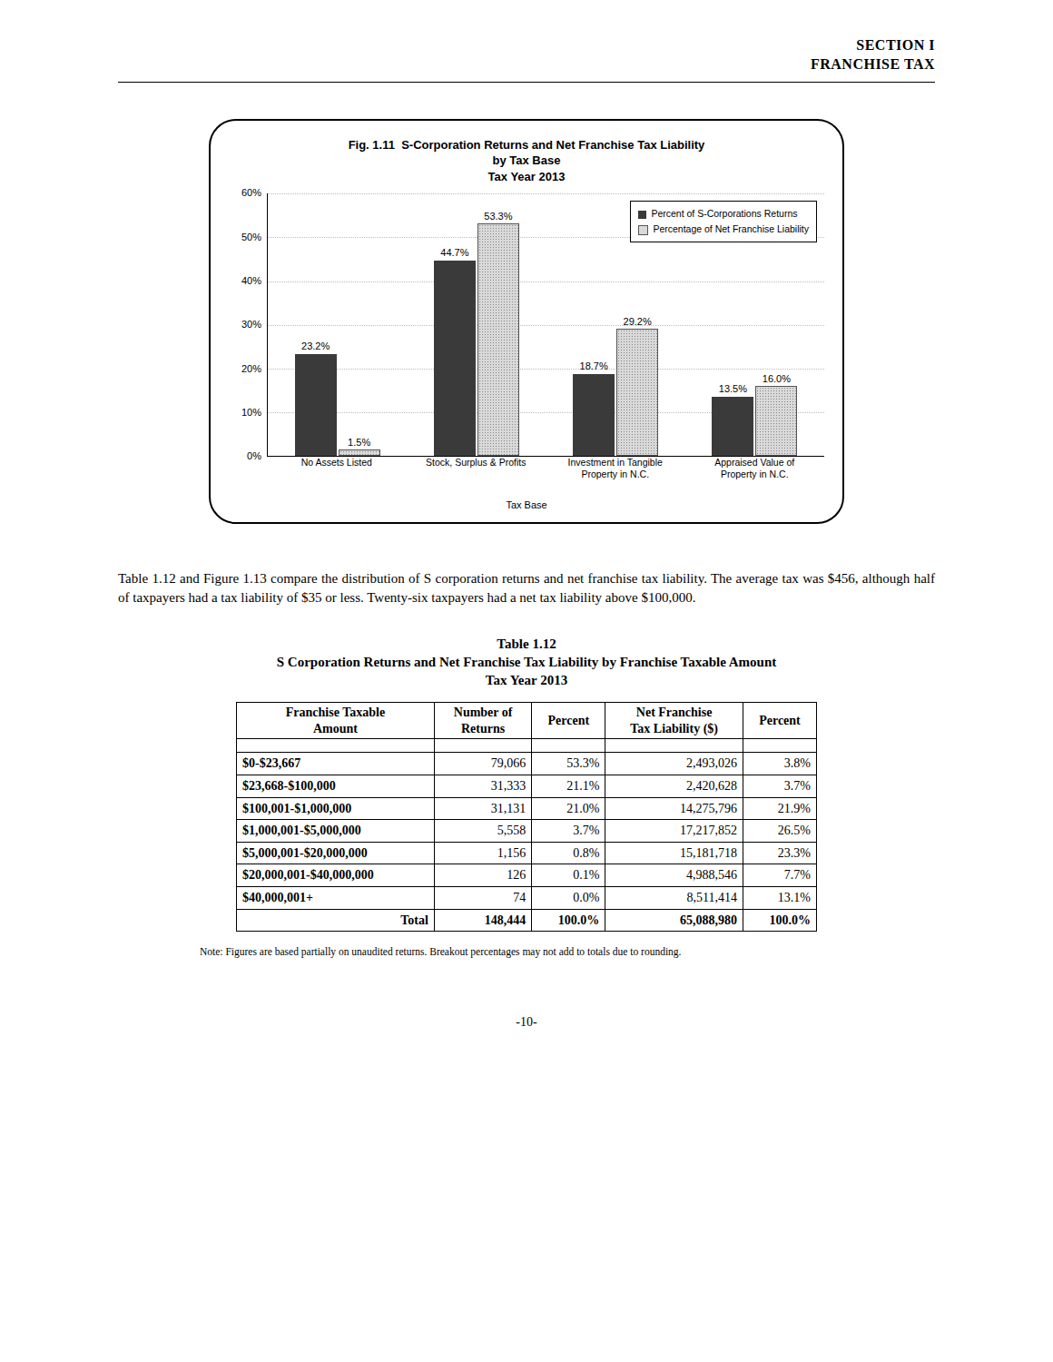SECTION I
FRANCHISE TAX
Fig. 1.11 S-Corporation Returns and Net Franchise Tax Liability
by Tax Base
Tax Year 2013
60% 50% 40% 30% 20% 10% 0%
Percent of S-Corporations Returns
Percentage of Net Franchise Liability
23.2%
1.5%
44.7%
53.3%
18.7%
29.2%
13.5%
16.0%
No Assets Listed
Stock, Surplus & Profits
Investment in Tangible
Property in N.C.
Appraised Value of
Property in N.C.
Tax Base
Table 1.12 and Figure 1.13 compare the distribution of S corporation returns and net franchise tax liability. The average tax was $456, although half of taxpayers had a tax liability of $35 or less. Twenty-six taxpayers had a net tax liability above $100,000.
Table 1.12
S Corporation Returns and Net Franchise Tax Liability by Franchise Taxable Amount
Tax Year 2013
| Franchise Taxable Amount | Number of Returns | Percent | Net Franchise Tax Liability ($) | Percent |
| --- | --- | --- | --- | --- |
| $0-$23,667 | 79,066 | 53.3% | 2,493,026 | 3.8% |
| $23,668-$100,000 | 31,333 | 21.1% | 2,420,628 | 3.7% |
| $100,001-$1,000,000 | 31,131 | 21.0% | 14,275,796 | 21.9% |
| $1,000,001-$5,000,000 | 5,558 | 3.7% | 17,217,852 | 26.5% |
| $5,000,001-$20,000,000 | 1,156 | 0.8% | 15,181,718 | 23.3% |
| $20,000,001-$40,000,000 | 126 | 0.1% | 4,988,546 | 7.7% |
| $40,000,001+ | 74 | 0.0% | 8,511,414 | 13.1% |
| Total | 148,444 | 100.0% | 65,088,980 | 100.0% |
Note: Figures are based partially on unaudited returns. Breakout percentages may not add to totals due to rounding.
-10-